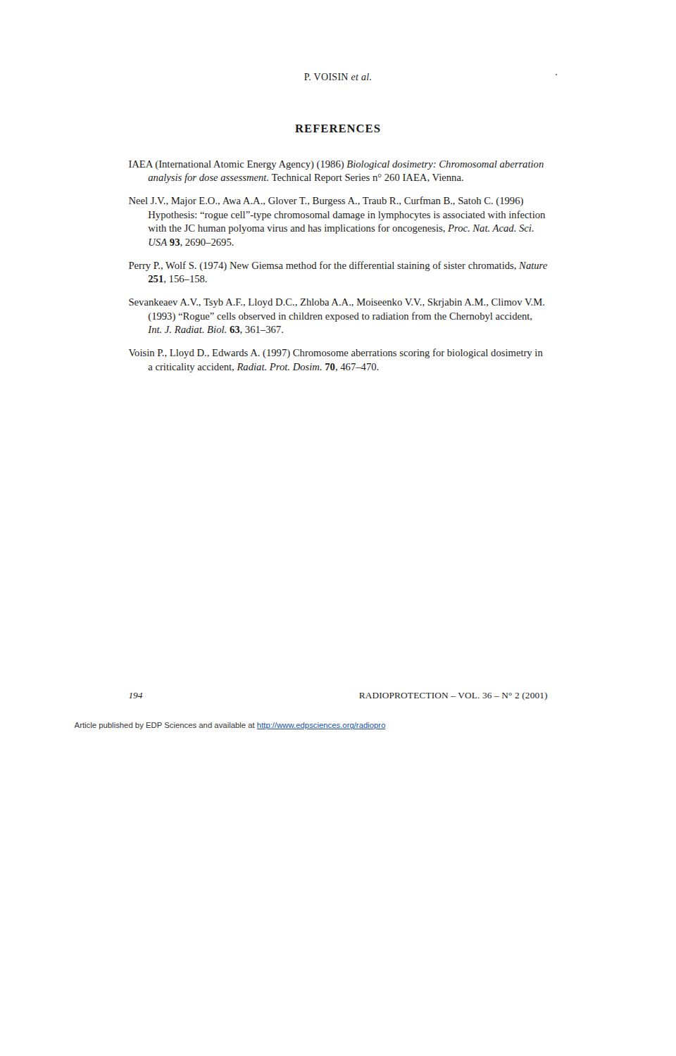.
P. VOISIN et al.
REFERENCES
IAEA (International Atomic Energy Agency) (1986) Biological dosimetry: Chromosomal aberration analysis for dose assessment. Technical Report Series n° 260 IAEA, Vienna.
Neel J.V., Major E.O., Awa A.A., Glover T., Burgess A., Traub R., Curfman B., Satoh C. (1996) Hypothesis: “rogue cell”-type chromosomal damage in lymphocytes is associated with infection with the JC human polyoma virus and has implications for oncogenesis, Proc. Nat. Acad. Sci. USA 93, 2690–2695.
Perry P., Wolf S. (1974) New Giemsa method for the differential staining of sister chromatids, Nature 251, 156–158.
Sevankeaev A.V., Tsyb A.F., Lloyd D.C., Zhloba A.A., Moiseenko V.V., Skrjabin A.M., Climov V.M. (1993) “Rogue” cells observed in children exposed to radiation from the Chernobyl accident, Int. J. Radiat. Biol. 63, 361–367.
Voisin P., Lloyd D., Edwards A. (1997) Chromosome aberrations scoring for biological dosimetry in a criticality accident, Radiat. Prot. Dosim. 70, 467–470.
194 RADIOPROTECTION – VOL. 36 – N° 2 (2001)
Article published by EDP Sciences and available at http://www.edpsciences.org/radiopro